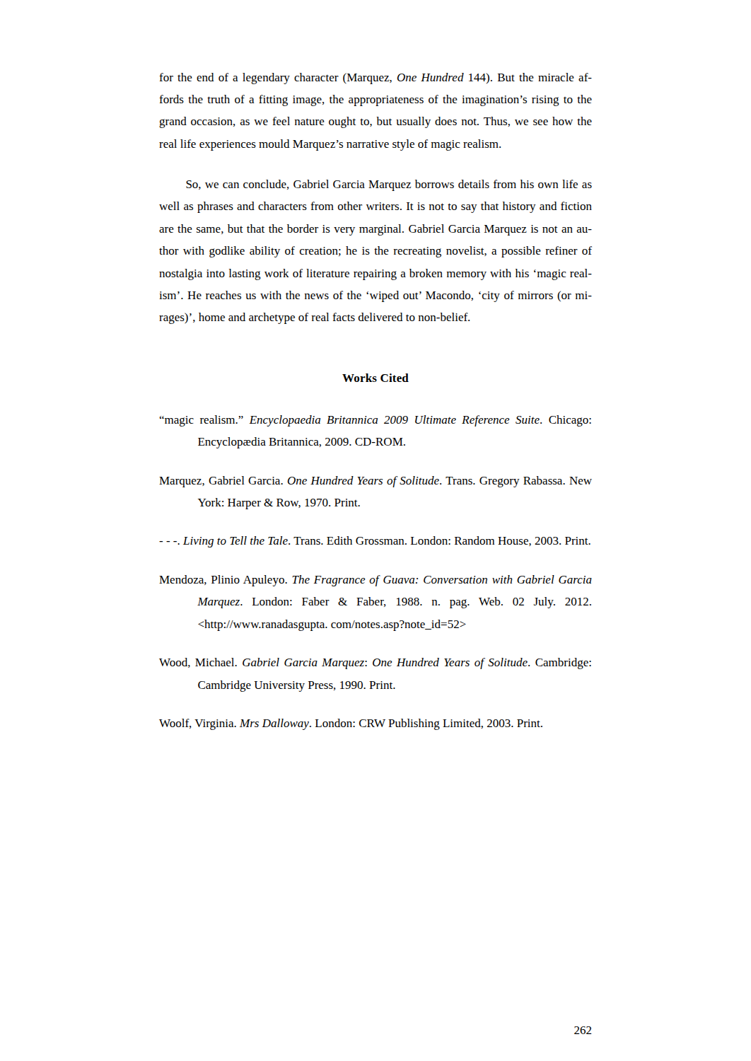for the end of a legendary character (Marquez, One Hundred 144). But the miracle affords the truth of a fitting image, the appropriateness of the imagination’s rising to the grand occasion, as we feel nature ought to, but usually does not. Thus, we see how the real life experiences mould Marquez’s narrative style of magic realism.
So, we can conclude, Gabriel Garcia Marquez borrows details from his own life as well as phrases and characters from other writers. It is not to say that history and fiction are the same, but that the border is very marginal. Gabriel Garcia Marquez is not an author with godlike ability of creation; he is the recreating novelist, a possible refiner of nostalgia into lasting work of literature repairing a broken memory with his ‘magic realism’. He reaches us with the news of the ‘wiped out’ Macondo, ‘city of mirrors (or mirages)’, home and archetype of real facts delivered to non-belief.
Works Cited
“magic realism.” Encyclopaedia Britannica 2009 Ultimate Reference Suite. Chicago: Encyclopædia Britannica, 2009. CD-ROM.
Marquez, Gabriel Garcia. One Hundred Years of Solitude. Trans. Gregory Rabassa. New York: Harper & Row, 1970. Print.
- - -. Living to Tell the Tale. Trans. Edith Grossman. London: Random House, 2003. Print.
Mendoza, Plinio Apuleyo. The Fragrance of Guava: Conversation with Gabriel Garcia Marquez. London: Faber & Faber, 1988. n. pag. Web. 02 July. 2012. <http://www.ranadasgupta. com/notes.asp?note_id=52>
Wood, Michael. Gabriel Garcia Marquez: One Hundred Years of Solitude. Cambridge: Cambridge University Press, 1990. Print.
Woolf, Virginia. Mrs Dalloway. London: CRW Publishing Limited, 2003. Print.
262